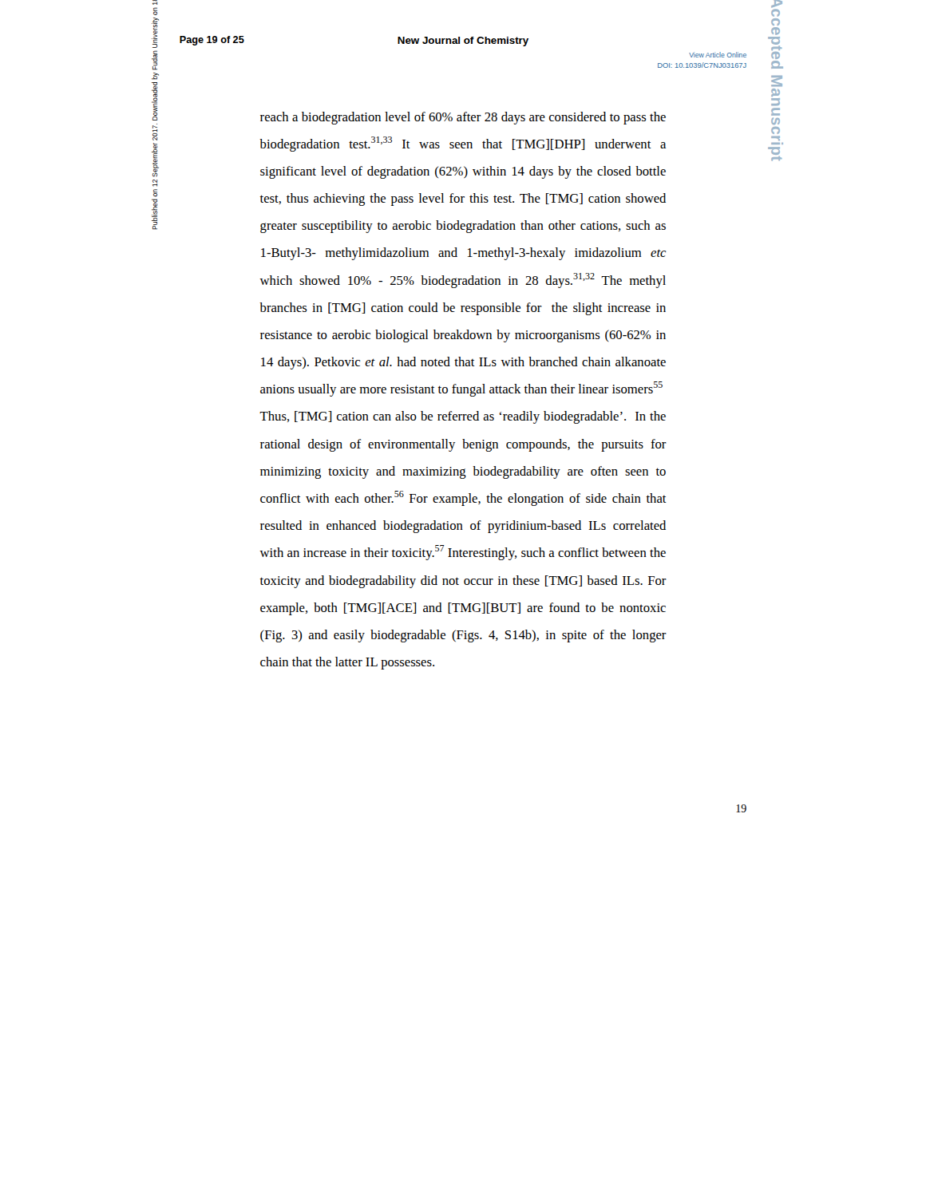Page 19 of 25
New Journal of Chemistry
View Article Online
DOI: 10.1039/C7NJ03167J
Published on 12 September 2017. Downloaded by Fudan University on 18/09/2017 06:37:16.
New Journal of Chemistry Accepted Manuscript
reach a biodegradation level of 60% after 28 days are considered to pass the biodegradation test.31,33 It was seen that [TMG][DHP] underwent a significant level of degradation (62%) within 14 days by the closed bottle test, thus achieving the pass level for this test. The [TMG] cation showed greater susceptibility to aerobic biodegradation than other cations, such as 1-Butyl-3- methylimidazolium and 1-methyl-3-hexaly imidazolium etc which showed 10% - 25% biodegradation in 28 days.31,32 The methyl branches in [TMG] cation could be responsible for the slight increase in resistance to aerobic biological breakdown by microorganisms (60-62% in 14 days). Petkovic et al. had noted that ILs with branched chain alkanoate anions usually are more resistant to fungal attack than their linear isomers55 Thus, [TMG] cation can also be referred as ‘readily biodegradable’. In the rational design of environmentally benign compounds, the pursuits for minimizing toxicity and maximizing biodegradability are often seen to conflict with each other.56 For example, the elongation of side chain that resulted in enhanced biodegradation of pyridinium-based ILs correlated with an increase in their toxicity.57 Interestingly, such a conflict between the toxicity and biodegradability did not occur in these [TMG] based ILs. For example, both [TMG][ACE] and [TMG][BUT] are found to be nontoxic (Fig. 3) and easily biodegradable (Figs. 4, S14b), in spite of the longer chain that the latter IL possesses.
19